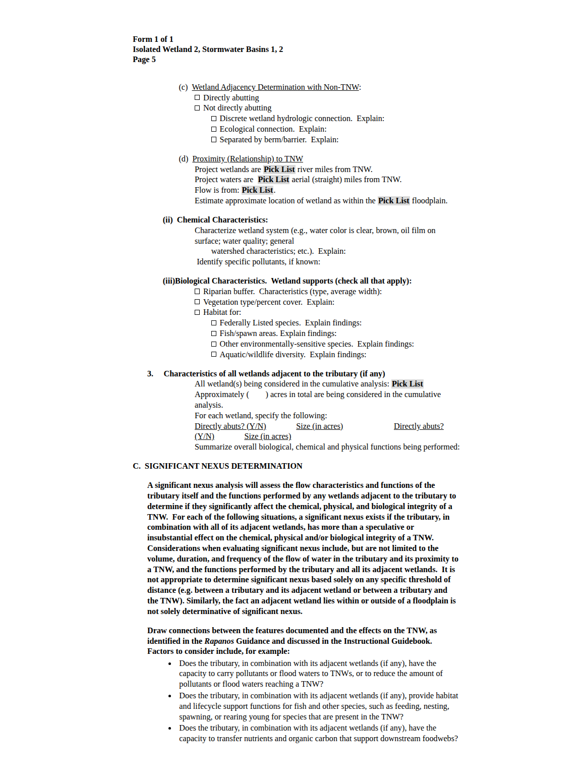Form 1 of 1
Isolated Wetland 2, Stormwater Basins 1, 2
Page 5
(c) Wetland Adjacency Determination with Non-TNW:
Directly abutting
Not directly abutting
Discrete wetland hydrologic connection. Explain:
Ecological connection. Explain:
Separated by berm/barrier. Explain:
(d) Proximity (Relationship) to TNW
Project wetlands are Pick List river miles from TNW.
Project waters are Pick List aerial (straight) miles from TNW.
Flow is from: Pick List.
Estimate approximate location of wetland as within the Pick List floodplain.
(ii) Chemical Characteristics:
Characterize wetland system (e.g., water color is clear, brown, oil film on surface; water quality; general
watershed characteristics; etc.). Explain:
Identify specific pollutants, if known:
(iii)Biological Characteristics. Wetland supports (check all that apply):
Riparian buffer. Characteristics (type, average width):
Vegetation type/percent cover. Explain:
Habitat for:
Federally Listed species. Explain findings:
Fish/spawn areas. Explain findings:
Other environmentally-sensitive species. Explain findings:
Aquatic/wildlife diversity. Explain findings:
3. Characteristics of all wetlands adjacent to the tributary (if any)
All wetland(s) being considered in the cumulative analysis: Pick List
Approximately ( ) acres in total are being considered in the cumulative analysis.
For each wetland, specify the following:
Directly abuts? (Y/N) Size (in acres) Directly abuts? (Y/N) Size (in acres)
Summarize overall biological, chemical and physical functions being performed:
C. SIGNIFICANT NEXUS DETERMINATION
A significant nexus analysis will assess the flow characteristics and functions of the tributary itself and the functions performed by any wetlands adjacent to the tributary to determine if they significantly affect the chemical, physical, and biological integrity of a TNW. For each of the following situations, a significant nexus exists if the tributary, in combination with all of its adjacent wetlands, has more than a speculative or insubstantial effect on the chemical, physical and/or biological integrity of a TNW. Considerations when evaluating significant nexus include, but are not limited to the volume, duration, and frequency of the flow of water in the tributary and its proximity to a TNW, and the functions performed by the tributary and all its adjacent wetlands. It is not appropriate to determine significant nexus based solely on any specific threshold of distance (e.g. between a tributary and its adjacent wetland or between a tributary and the TNW). Similarly, the fact an adjacent wetland lies within or outside of a floodplain is not solely determinative of significant nexus.
Draw connections between the features documented and the effects on the TNW, as identified in the Rapanos Guidance and discussed in the Instructional Guidebook. Factors to consider include, for example:
Does the tributary, in combination with its adjacent wetlands (if any), have the capacity to carry pollutants or flood waters to TNWs, or to reduce the amount of pollutants or flood waters reaching a TNW?
Does the tributary, in combination with its adjacent wetlands (if any), provide habitat and lifecycle support functions for fish and other species, such as feeding, nesting, spawning, or rearing young for species that are present in the TNW?
Does the tributary, in combination with its adjacent wetlands (if any), have the capacity to transfer nutrients and organic carbon that support downstream foodwebs?